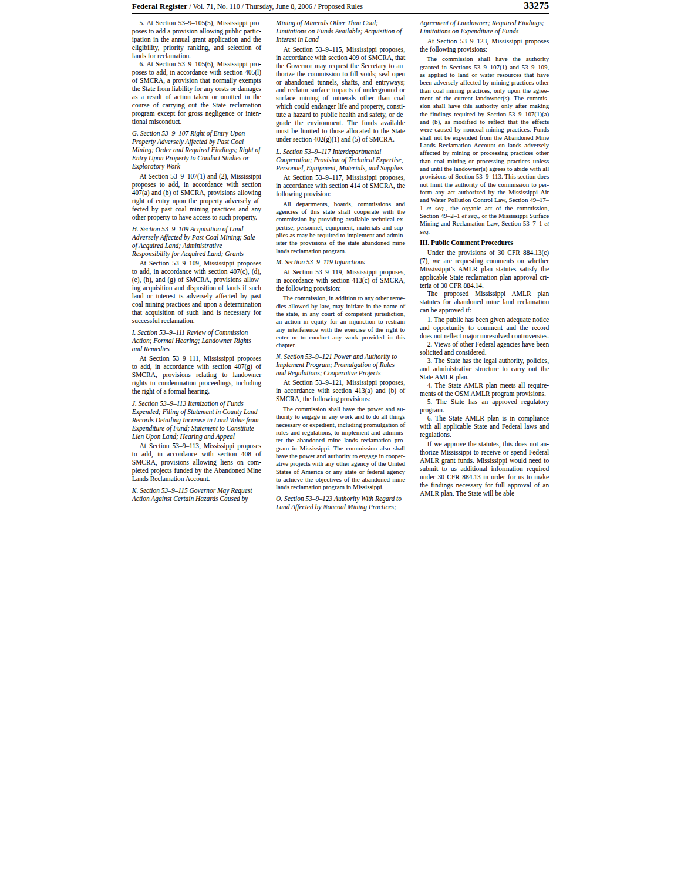Federal Register / Vol. 71, No. 110 / Thursday, June 8, 2006 / Proposed Rules
33275
5. At Section 53–9–105(5), Mississippi proposes to add a provision allowing public participation in the annual grant application and the eligibility, priority ranking, and selection of lands for reclamation.
6. At Section 53–9–105(6), Mississippi proposes to add, in accordance with section 405(l) of SMCRA, a provision that normally exempts the State from liability for any costs or damages as a result of action taken or omitted in the course of carrying out the State reclamation program except for gross negligence or intentional misconduct.
G. Section 53–9–107 Right of Entry Upon Property Adversely Affected by Past Coal Mining; Order and Required Findings; Right of Entry Upon Property to Conduct Studies or Exploratory Work
At Section 53–9–107(1) and (2), Mississippi proposes to add, in accordance with section 407(a) and (b) of SMCRA, provisions allowing right of entry upon the property adversely affected by past coal mining practices and any other property to have access to such property.
H. Section 53–9–109 Acquisition of Land Adversely Affected by Past Coal Mining; Sale of Acquired Land; Administrative Responsibility for Acquired Land; Grants
At Section 53–9–109, Mississippi proposes to add, in accordance with section 407(c), (d), (e), (h), and (g) of SMCRA, provisions allowing acquisition and disposition of lands if such land or interest is adversely affected by past coal mining practices and upon a determination that acquisition of such land is necessary for successful reclamation.
I. Section 53–9–111 Review of Commission Action; Formal Hearing; Landowner Rights and Remedies
At Section 53–9–111, Mississippi proposes to add, in accordance with section 407(g) of SMCRA, provisions relating to landowner rights in condemnation proceedings, including the right of a formal hearing.
J. Section 53–9–113 Itemization of Funds Expended; Filing of Statement in County Land Records Detailing Increase in Land Value from Expenditure of Fund; Statement to Constitute Lien Upon Land; Hearing and Appeal
At Section 53–9–113, Mississippi proposes to add, in accordance with section 408 of SMCRA, provisions allowing liens on completed projects funded by the Abandoned Mine Lands Reclamation Account.
K. Section 53–9–115 Governor May Request Action Against Certain Hazards Caused by Mining of Minerals Other Than Coal; Limitations on Funds Available; Acquisition of Interest in Land
At Section 53–9–115, Mississippi proposes, in accordance with section 409 of SMCRA, that the Governor may request the Secretary to authorize the commission to fill voids; seal open or abandoned tunnels, shafts, and entryways; and reclaim surface impacts of underground or surface mining of minerals other than coal which could endanger life and property, constitute a hazard to public health and safety, or degrade the environment. The funds available must be limited to those allocated to the State under section 402(g)(1) and (5) of SMCRA.
L. Section 53–9–117 Interdepartmental Cooperation; Provision of Technical Expertise, Personnel, Equipment, Materials, and Supplies
At Section 53–9–117, Mississippi proposes, in accordance with section 414 of SMCRA, the following provision:
All departments, boards, commissions and agencies of this state shall cooperate with the commission by providing available technical expertise, personnel, equipment, materials and supplies as may be required to implement and administer the provisions of the state abandoned mine lands reclamation program.
M. Section 53–9–119 Injunctions
At Section 53–9–119, Mississippi proposes, in accordance with section 413(c) of SMCRA, the following provision:
The commission, in addition to any other remedies allowed by law, may initiate in the name of the state, in any court of competent jurisdiction, an action in equity for an injunction to restrain any interference with the exercise of the right to enter or to conduct any work provided in this chapter.
N. Section 53–9–121 Power and Authority to Implement Program; Promulgation of Rules and Regulations; Cooperative Projects
At Section 53–9–121, Mississippi proposes, in accordance with section 413(a) and (b) of SMCRA, the following provisions:
The commission shall have the power and authority to engage in any work and to do all things necessary or expedient, including promulgation of rules and regulations, to implement and administer the abandoned mine lands reclamation program in Mississippi. The commission also shall have the power and authority to engage in cooperative projects with any other agency of the United States of America or any state or federal agency to achieve the objectives of the abandoned mine lands reclamation program in Mississippi.
O. Section 53–9–123 Authority With Regard to Land Affected by Noncoal Mining Practices; Agreement of Landowner; Required Findings; Limitations on Expenditure of Funds
At Section 53–9–123, Mississippi proposes the following provisions:
The commission shall have the authority granted in Sections 53–9–107(1) and 53–9–109, as applied to land or water resources that have been adversely affected by mining practices other than coal mining practices, only upon the agreement of the current landowner(s). The commission shall have this authority only after making the findings required by Section 53–9–107(1)(a) and (b), as modified to reflect that the effects were caused by noncoal mining practices. Funds shall not be expended from the Abandoned Mine Lands Reclamation Account on lands adversely affected by mining or processing practices other than coal mining or processing practices unless and until the landowner(s) agrees to abide with all provisions of Section 53–9–113. This section does not limit the authority of the commission to perform any act authorized by the Mississippi Air and Water Pollution Control Law, Section 49–17–1 et seq., the organic act of the commission, Section 49–2–1 et seq., or the Mississippi Surface Mining and Reclamation Law, Section 53–7–1 et seq.
III. Public Comment Procedures
Under the provisions of 30 CFR 884.13(c)(7), we are requesting comments on whether Mississippi’s AMLR plan statutes satisfy the applicable State reclamation plan approval criteria of 30 CFR 884.14.
The proposed Mississippi AMLR plan statutes for abandoned mine land reclamation can be approved if:
1. The public has been given adequate notice and opportunity to comment and the record does not reflect major unresolved controversies.
2. Views of other Federal agencies have been solicited and considered.
3. The State has the legal authority, policies, and administrative structure to carry out the State AMLR plan.
4. The State AMLR plan meets all requirements of the OSM AMLR program provisions.
5. The State has an approved regulatory program.
6. The State AMLR plan is in compliance with all applicable State and Federal laws and regulations.
If we approve the statutes, this does not authorize Mississippi to receive or spend Federal AMLR grant funds. Mississippi would need to submit to us additional information required under 30 CFR 884.13 in order for us to make the findings necessary for full approval of an AMLR plan. The State will be able